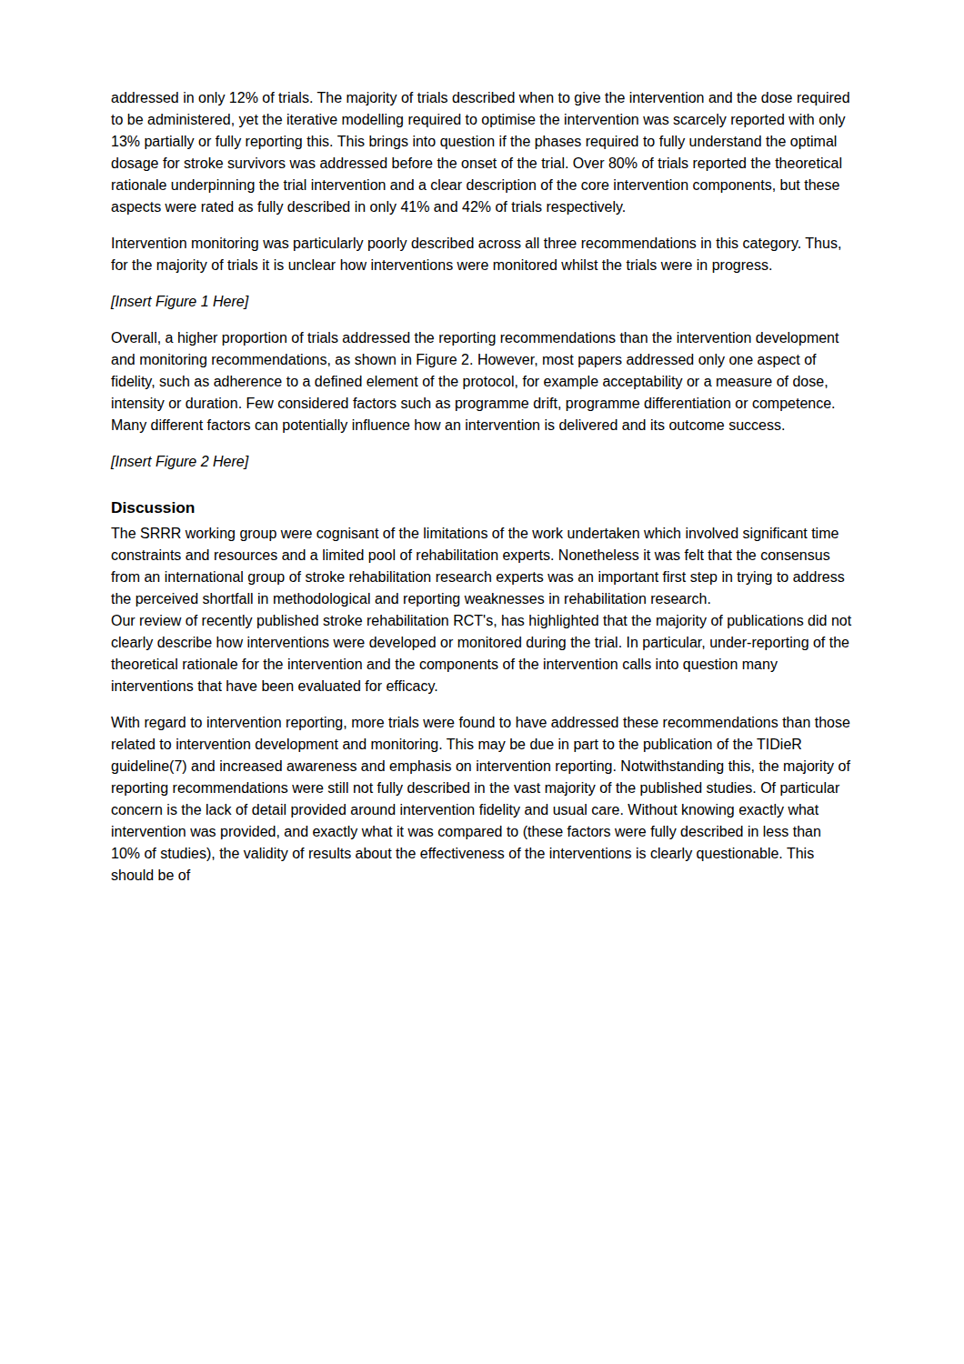addressed in only 12% of trials. The majority of trials described when to give the intervention and the dose required to be administered, yet the iterative modelling required to optimise the intervention was scarcely reported with only 13% partially or fully reporting this. This brings into question if the phases required to fully understand the optimal dosage for stroke survivors was addressed before the onset of the trial. Over 80% of trials reported the theoretical rationale underpinning the trial intervention and a clear description of the core intervention components, but these aspects were rated as fully described in only 41% and 42% of trials respectively.
Intervention monitoring was particularly poorly described across all three recommendations in this category. Thus, for the majority of trials it is unclear how interventions were monitored whilst the trials were in progress.
[Insert Figure 1 Here]
Overall, a higher proportion of trials addressed the reporting recommendations than the intervention development and monitoring recommendations, as shown in Figure 2. However, most papers addressed only one aspect of fidelity, such as adherence to a defined element of the protocol, for example acceptability or a measure of dose, intensity or duration. Few considered factors such as programme drift, programme differentiation or competence. Many different factors can potentially influence how an intervention is delivered and its outcome success.
[Insert Figure 2 Here]
Discussion
The SRRR working group were cognisant of the limitations of the work undertaken which involved significant time constraints and resources and a limited pool of rehabilitation experts. Nonetheless it was felt that the consensus from an international group of stroke rehabilitation research experts was an important first step in trying to address the perceived shortfall in methodological and reporting weaknesses in rehabilitation research.
Our review of recently published stroke rehabilitation RCT's, has highlighted that the majority of publications did not clearly describe how interventions were developed or monitored during the trial. In particular, under-reporting of the theoretical rationale for the intervention and the components of the intervention calls into question many interventions that have been evaluated for efficacy.
With regard to intervention reporting, more trials were found to have addressed these recommendations than those related to intervention development and monitoring. This may be due in part to the publication of the TIDieR guideline(7) and increased awareness and emphasis on intervention reporting. Notwithstanding this, the majority of reporting recommendations were still not fully described in the vast majority of the published studies. Of particular concern is the lack of detail provided around intervention fidelity and usual care. Without knowing exactly what intervention was provided, and exactly what it was compared to (these factors were fully described in less than 10% of studies), the validity of results about the effectiveness of the interventions is clearly questionable. This should be of